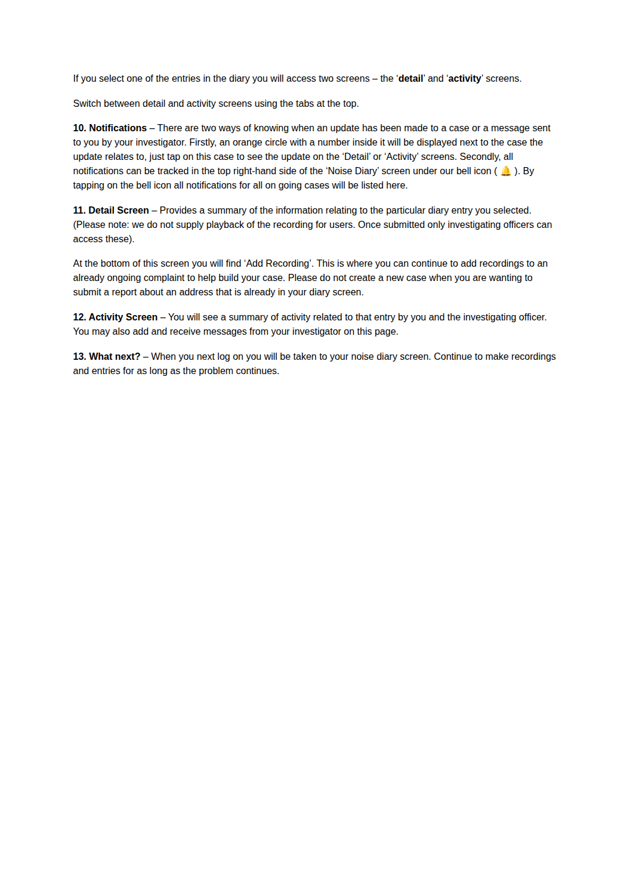If you select one of the entries in the diary you will access two screens – the ‘detail’ and ‘activity’ screens.
Switch between detail and activity screens using the tabs at the top.
10. Notifications – There are two ways of knowing when an update has been made to a case or a message sent to you by your investigator. Firstly, an orange circle with a number inside it will be displayed next to the case the update relates to, just tap on this case to see the update on the ‘Detail’ or ‘Activity’ screens. Secondly, all notifications can be tracked in the top right-hand side of the ‘Noise Diary’ screen under our bell icon ( 🔔 ). By tapping on the bell icon all notifications for all on going cases will be listed here.
11. Detail Screen – Provides a summary of the information relating to the particular diary entry you selected. (Please note: we do not supply playback of the recording for users. Once submitted only investigating officers can access these).
At the bottom of this screen you will find ‘Add Recording’. This is where you can continue to add recordings to an already ongoing complaint to help build your case. Please do not create a new case when you are wanting to submit a report about an address that is already in your diary screen.
12. Activity Screen – You will see a summary of activity related to that entry by you and the investigating officer. You may also add and receive messages from your investigator on this page.
13. What next? – When you next log on you will be taken to your noise diary screen. Continue to make recordings and entries for as long as the problem continues.